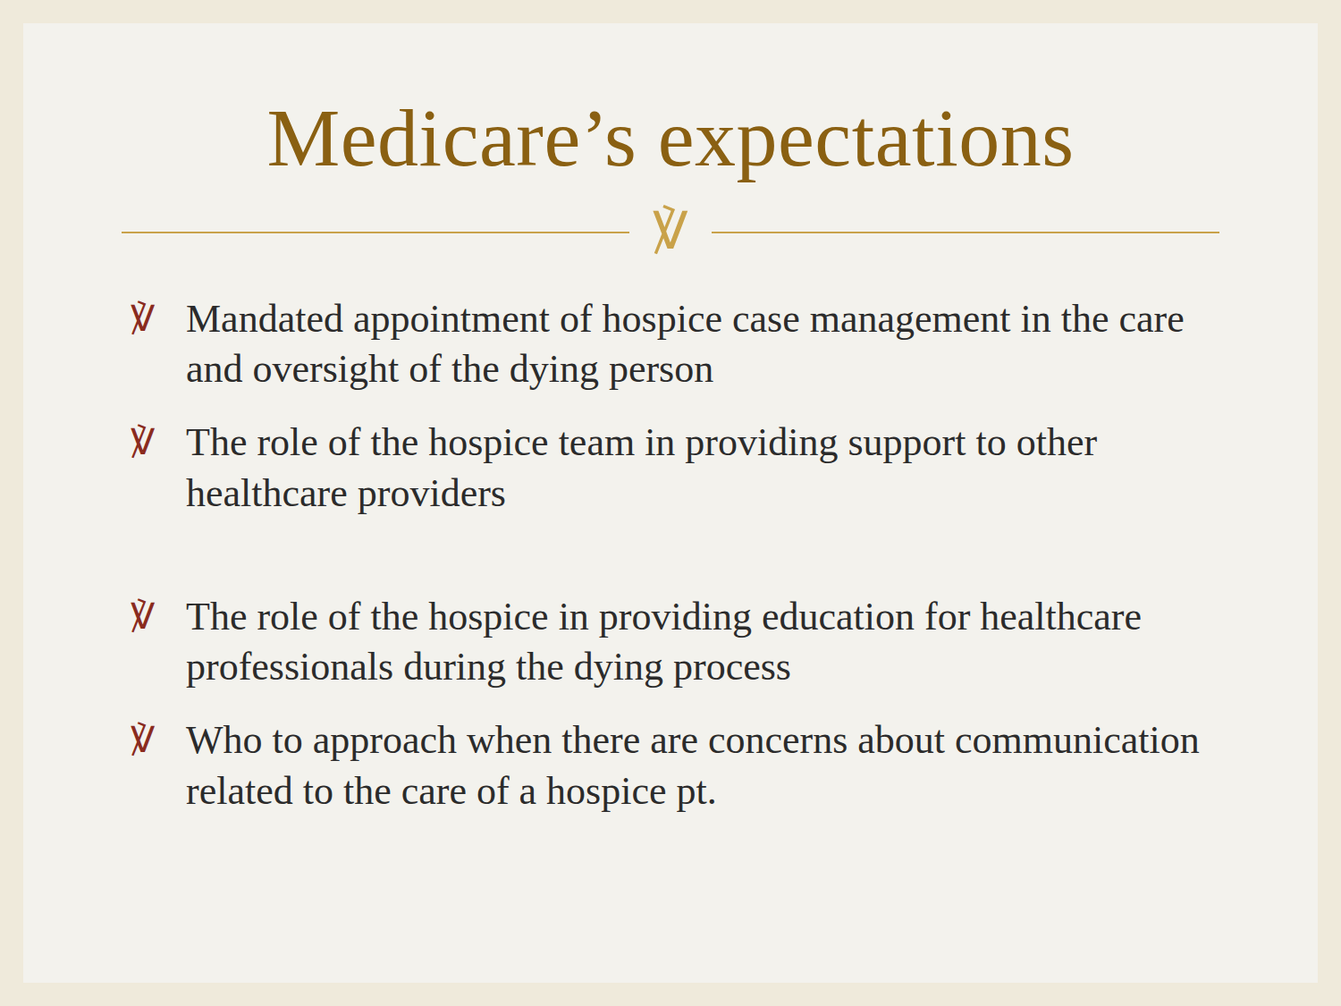Medicare’s expectations
℣
℣Mandated appointment of hospice case management in the care and oversight of the dying person
℣The role of the hospice team in providing support to other healthcare providers
℣The role of the hospice in providing education for healthcare professionals during the dying process
℣Who to approach when there are concerns about communication related to the care of a hospice pt.